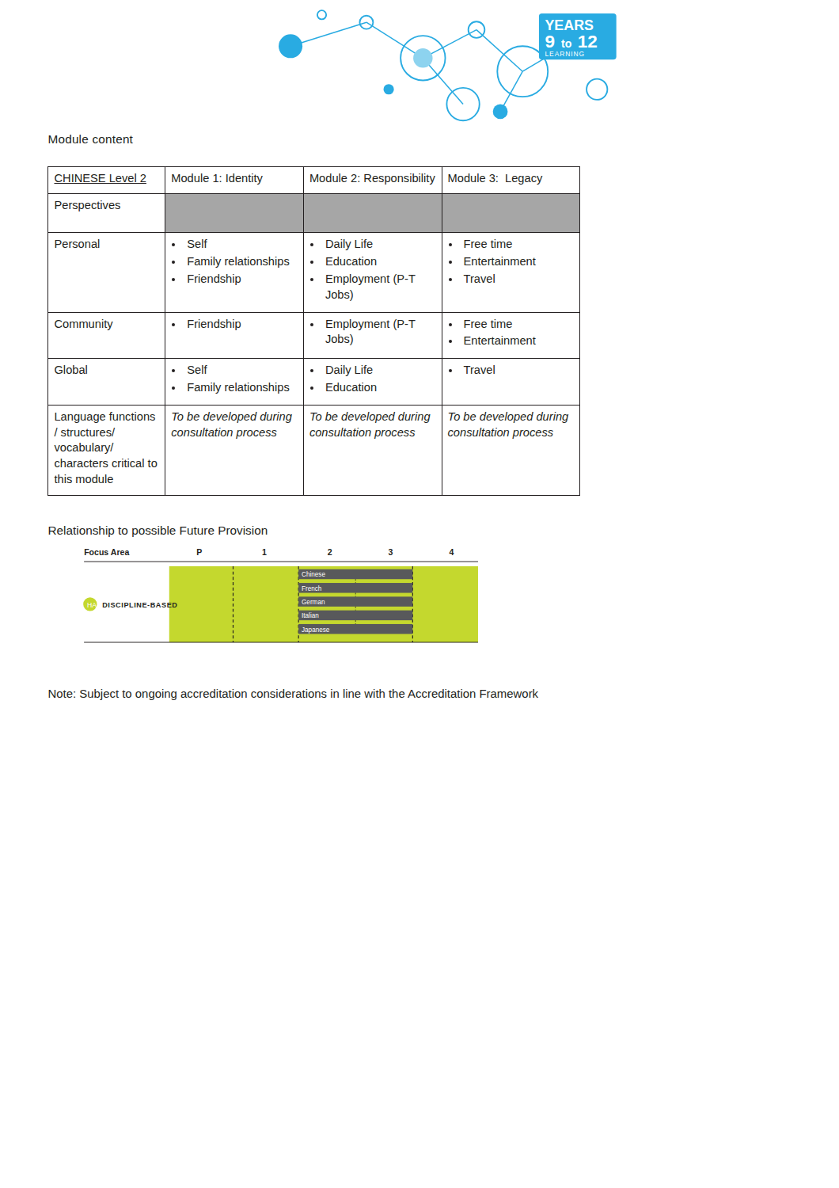YEARS 9 to 12 LEARNING
Module content
| CHINESE Level 2 | Module 1: Identity | Module 2: Responsibility | Module 3: Legacy |
| --- | --- | --- | --- |
| Perspectives | | | |
| Personal | Self Family relationships Friendship | Daily Life Education Employment (P-T Jobs) | Free time Entertainment Travel |
| Community | Friendship | Employment (P-T Jobs) | Free time Entertainment |
| Global | Self Family relationships | Daily Life Education | Travel |
| Language functions / structures/ vocabulary/ characters critical to this module | To be developed during consultation process | To be developed during consultation process | To be developed during consultation process |
Relationship to possible Future Provision
Focus Area P 1 2 3 4 HA DISCIPLINE-BASED Chinese French German Italian Japanese
Note: Subject to ongoing accreditation considerations in line with the Accreditation Framework